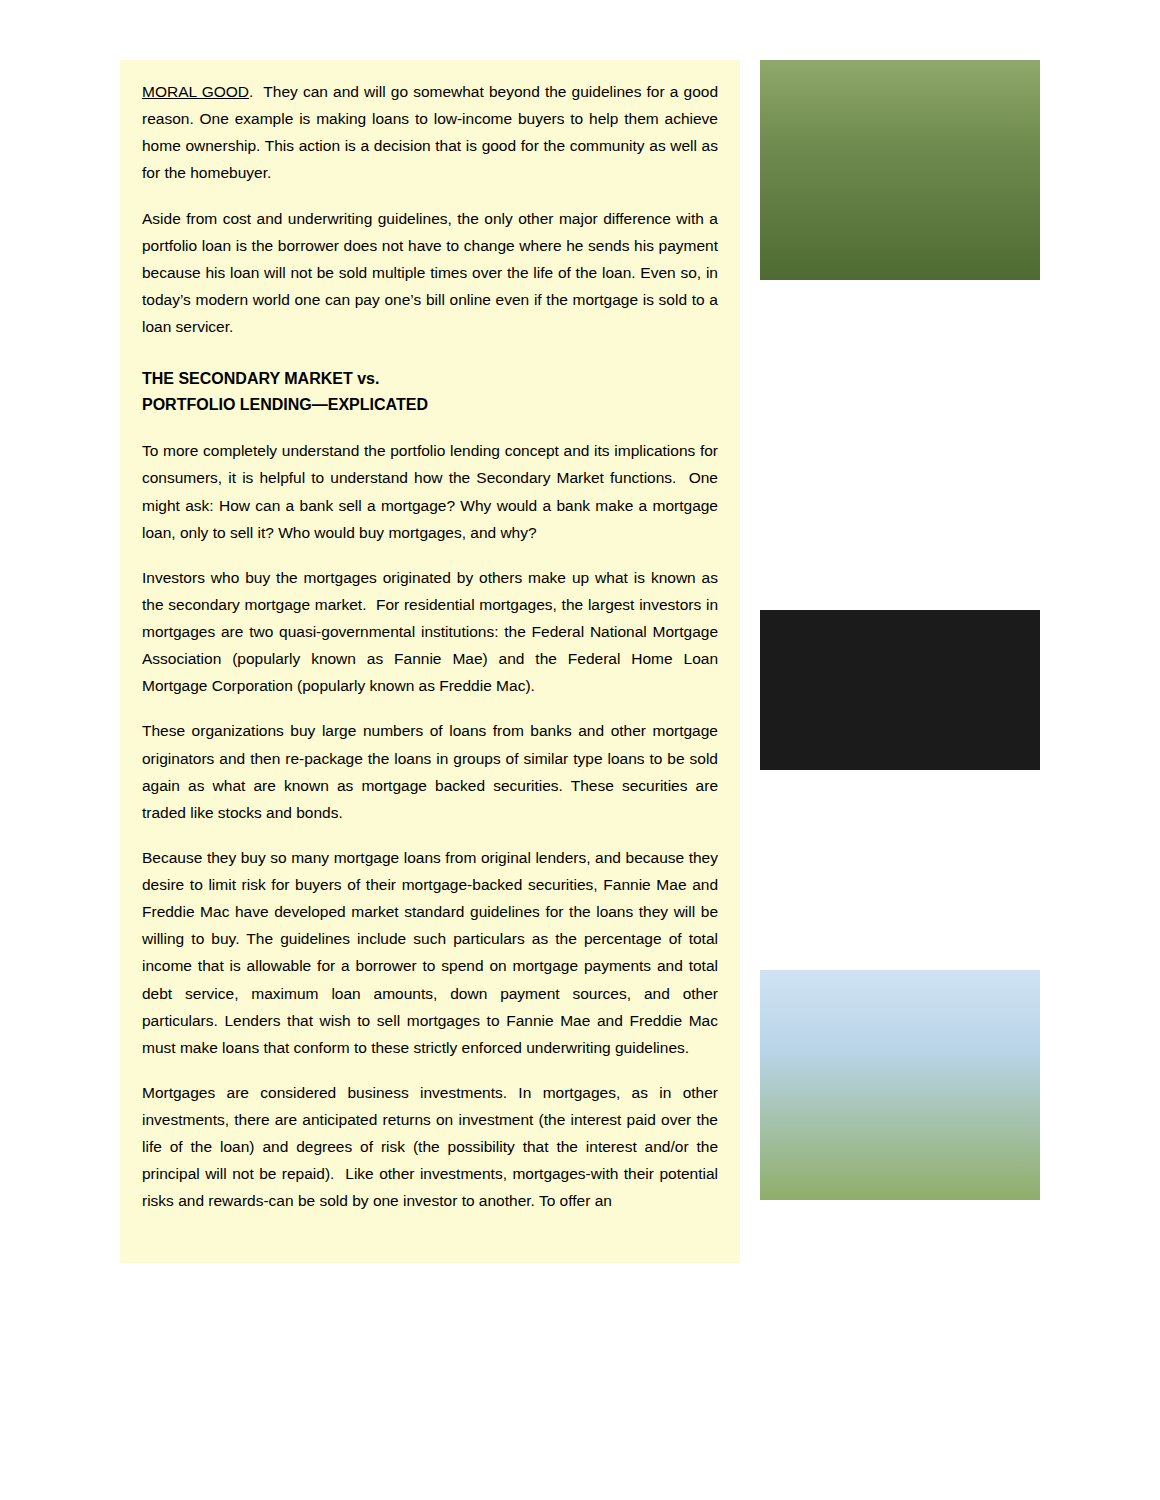MORAL GOOD. They can and will go somewhat beyond the guidelines for a good reason. One example is making loans to low-income buyers to help them achieve home ownership. This action is a decision that is good for the community as well as for the homebuyer.
Aside from cost and underwriting guidelines, the only other major difference with a portfolio loan is the borrower does not have to change where he sends his payment because his loan will not be sold multiple times over the life of the loan. Even so, in today’s modern world one can pay one’s bill online even if the mortgage is sold to a loan servicer.
THE SECONDARY MARKET vs.
PORTFOLIO LENDING—EXPLICATED
To more completely understand the portfolio lending concept and its implications for consumers, it is helpful to understand how the Secondary Market functions. One might ask: How can a bank sell a mortgage? Why would a bank make a mortgage loan, only to sell it? Who would buy mortgages, and why?
Investors who buy the mortgages originated by others make up what is known as the secondary mortgage market. For residential mortgages, the largest investors in mortgages are two quasi-governmental institutions: the Federal National Mortgage Association (popularly known as Fannie Mae) and the Federal Home Loan Mortgage Corporation (popularly known as Freddie Mac).
These organizations buy large numbers of loans from banks and other mortgage originators and then re-package the loans in groups of similar type loans to be sold again as what are known as mortgage backed securities. These securities are traded like stocks and bonds.
Because they buy so many mortgage loans from original lenders, and because they desire to limit risk for buyers of their mortgage-backed securities, Fannie Mae and Freddie Mac have developed market standard guidelines for the loans they will be willing to buy. The guidelines include such particulars as the percentage of total income that is allowable for a borrower to spend on mortgage payments and total debt service, maximum loan amounts, down payment sources, and other particulars. Lenders that wish to sell mortgages to Fannie Mae and Freddie Mac must make loans that conform to these strictly enforced underwriting guidelines.
Mortgages are considered business investments. In mortgages, as in other investments, there are anticipated returns on investment (the interest paid over the life of the loan) and degrees of risk (the possibility that the interest and/or the principal will not be repaid). Like other investments, mortgages-with their potential risks and rewards-can be sold by one investor to another. To offer an